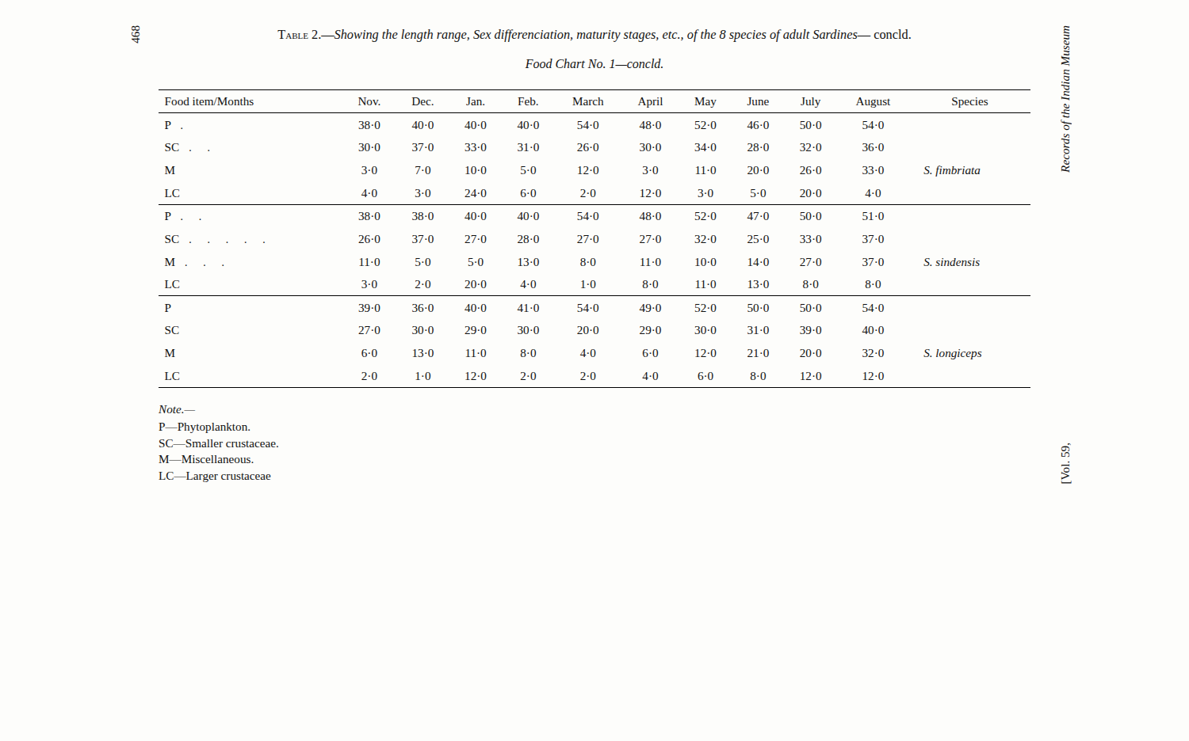468
Records of the Indian Museum
[Vol. 59,
Table 2.—Showing the length range, Sex differenciation, maturity stages, etc., of the 8 species of adult Sardines— concld.
Food Chart No. 1—concld.
| Food item/Months | Nov. | Dec. | Jan. | Feb. | March | April | May | June | July | August | Species |
| --- | --- | --- | --- | --- | --- | --- | --- | --- | --- | --- | --- |
| P . | 38·0 | 40·0 | 40·0 | 40·0 | 54·0 | 48·0 | 52·0 | 46·0 | 50·0 | 54·0 | |
| SC . . | 30·0 | 37·0 | 33·0 | 31·0 | 26·0 | 30·0 | 34·0 | 28·0 | 32·0 | 36·0 | |
| M | 3·0 | 7·0 | 10·0 | 5·0 | 12·0 | 3·0 | 11·0 | 20·0 | 26·0 | 33·0 | S. fimbriata |
| LC | 4·0 | 3·0 | 24·0 | 6·0 | 2·0 | 12·0 | 3·0 | 5·0 | 20·0 | 4·0 | |
| P . . | 38·0 | 38·0 | 40·0 | 40·0 | 54·0 | 48·0 | 52·0 | 47·0 | 50·0 | 51·0 | |
| SC . . . . . | 26·0 | 37·0 | 27·0 | 28·0 | 27·0 | 27·0 | 32·0 | 25·0 | 33·0 | 37·0 | |
| M . . . | 11·0 | 5·0 | 5·0 | 13·0 | 8·0 | 11·0 | 10·0 | 14·0 | 27·0 | 37·0 | S. sindensis |
| LC | 3·0 | 2·0 | 20·0 | 4·0 | 1·0 | 8·0 | 11·0 | 13·0 | 8·0 | 8·0 | |
| P | 39·0 | 36·0 | 40·0 | 41·0 | 54·0 | 49·0 | 52·0 | 50·0 | 50·0 | 54·0 | |
| SC | 27·0 | 30·0 | 29·0 | 30·0 | 20·0 | 29·0 | 30·0 | 31·0 | 39·0 | 40·0 | |
| M | 6·0 | 13·0 | 11·0 | 8·0 | 4·0 | 6·0 | 12·0 | 21·0 | 20·0 | 32·0 | S. longiceps |
| LC | 2·0 | 1·0 | 12·0 | 2·0 | 2·0 | 4·0 | 6·0 | 8·0 | 12·0 | 12·0 | |
Note.—
P—Phytoplankton.
SC—Smaller crustaceae.
M—Miscellaneous.
LC—Larger crustaceae